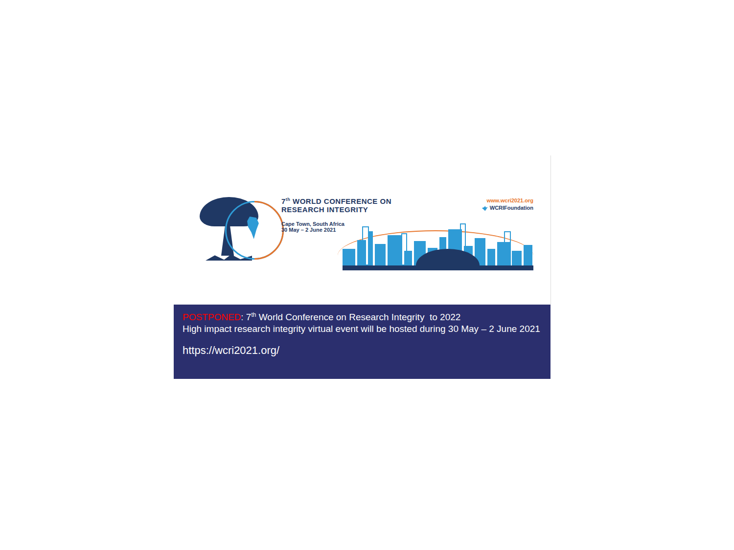7th WORLD CONFERENCE ON
RESEARCH INTEGRITY
Cape Town, South Africa
30 May – 2 June 2021
www.wcri2021.org
WCRIFoundation
POSTPONED: 7th World Conference on Research Integrity to 2022
High impact research integrity virtual event will be hosted during 30 May – 2 June 2021
https://wcri2021.org/